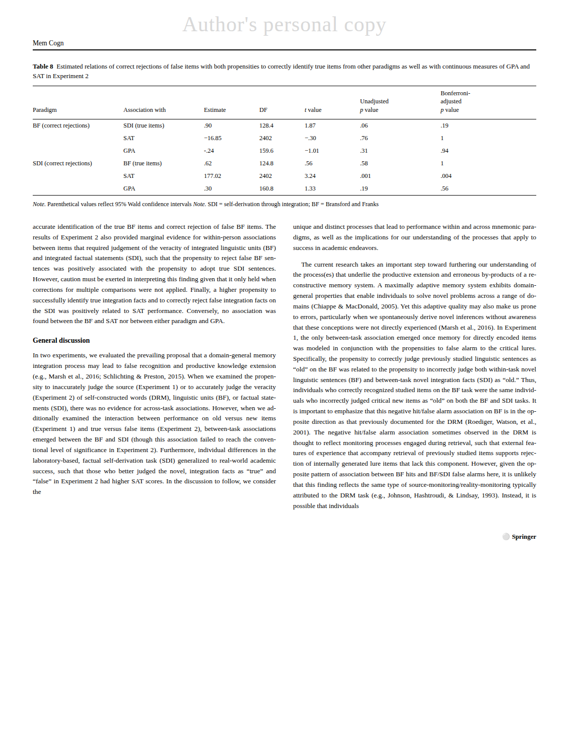Author's personal copy
Mem Cogn
Table 8 Estimated relations of correct rejections of false items with both propensities to correctly identify true items from other paradigms as well as with continuous measures of GPA and SAT in Experiment 2
| Paradigm | Association with | Estimate | DF | t value | Unadjusted p value | Bonferroni- adjusted p value |
| --- | --- | --- | --- | --- | --- | --- |
| BF (correct rejections) | SDI (true items) | .90 | 128.4 | 1.87 | .06 | .19 |
| | SAT | −16.85 | 2402 | −.30 | .76 | 1 |
| | GPA | -.24 | 159.6 | −1.01 | .31 | .94 |
| SDI (correct rejections) | BF (true items) | .62 | 124.8 | .56 | .58 | 1 |
| | SAT | 177.02 | 2402 | 3.24 | .001 | .004 |
| | GPA | .30 | 160.8 | 1.33 | .19 | .56 |
Note. Parenthetical values reflect 95% Wald confidence intervals Note. SDI = self-derivation through integration; BF = Bransford and Franks
accurate identification of the true BF items and correct rejection of false BF items. The results of Experiment 2 also provided marginal evidence for within-person associations between items that required judgement of the veracity of integrated linguistic units (BF) and integrated factual statements (SDI), such that the propensity to reject false BF sentences was positively associated with the propensity to adopt true SDI sentences. However, caution must be exerted in interpreting this finding given that it only held when corrections for multiple comparisons were not applied. Finally, a higher propensity to successfully identify true integration facts and to correctly reject false integration facts on the SDI was positively related to SAT performance. Conversely, no association was found between the BF and SAT nor between either paradigm and GPA.
General discussion
In two experiments, we evaluated the prevailing proposal that a domain-general memory integration process may lead to false recognition and productive knowledge extension (e.g., Marsh et al., 2016; Schlichting & Preston, 2015). When we examined the propensity to inaccurately judge the source (Experiment 1) or to accurately judge the veracity (Experiment 2) of self-constructed words (DRM), linguistic units (BF), or factual statements (SDI), there was no evidence for across-task associations. However, when we additionally examined the interaction between performance on old versus new items (Experiment 1) and true versus false items (Experiment 2), between-task associations emerged between the BF and SDI (though this association failed to reach the conventional level of significance in Experiment 2). Furthermore, individual differences in the laboratory-based, factual self-derivation task (SDI) generalized to real-world academic success, such that those who better judged the novel, integration facts as “true” and “false” in Experiment 2 had higher SAT scores. In the discussion to follow, we consider the
unique and distinct processes that lead to performance within and across mnemonic paradigms, as well as the implications for our understanding of the processes that apply to success in academic endeavors.
The current research takes an important step toward furthering our understanding of the process(es) that underlie the productive extension and erroneous by-products of a reconstructive memory system. A maximally adaptive memory system exhibits domain-general properties that enable individuals to solve novel problems across a range of domains (Chiappe & MacDonald, 2005). Yet this adaptive quality may also make us prone to errors, particularly when we spontaneously derive novel inferences without awareness that these conceptions were not directly experienced (Marsh et al., 2016). In Experiment 1, the only between-task association emerged once memory for directly encoded items was modeled in conjunction with the propensities to false alarm to the critical lures. Specifically, the propensity to correctly judge previously studied linguistic sentences as “old” on the BF was related to the propensity to incorrectly judge both within-task novel linguistic sentences (BF) and between-task novel integration facts (SDI) as “old.” Thus, individuals who correctly recognized studied items on the BF task were the same individuals who incorrectly judged critical new items as “old” on both the BF and SDI tasks. It is important to emphasize that this negative hit/false alarm association on BF is in the opposite direction as that previously documented for the DRM (Roediger, Watson, et al., 2001). The negative hit/false alarm association sometimes observed in the DRM is thought to reflect monitoring processes engaged during retrieval, such that external features of experience that accompany retrieval of previously studied items supports rejection of internally generated lure items that lack this component. However, given the opposite pattern of association between BF hits and BF/SDI false alarms here, it is unlikely that this finding reflects the same type of source-monitoring/reality-monitoring typically attributed to the DRM task (e.g., Johnson, Hashtroudi, & Lindsay, 1993). Instead, it is possible that individuals
⚪Springer